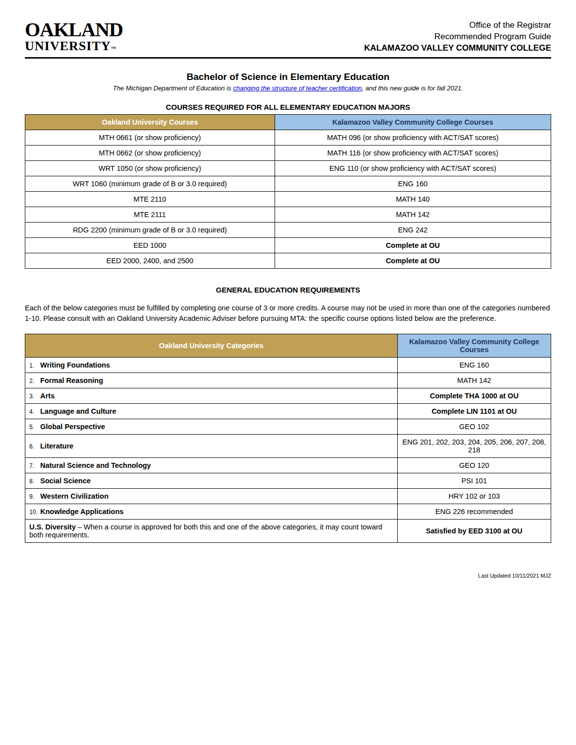OAKLAND
UNIVERSITY™
Office of the Registrar
Recommended Program Guide
KALAMAZOO VALLEY COMMUNITY COLLEGE
Bachelor of Science in Elementary Education
The Michigan Department of Education is changing the structure of teacher certification, and this new guide is for fall 2021.
COURSES REQUIRED FOR ALL ELEMENTARY EDUCATION MAJORS
| Oakland University Courses | Kalamazoo Valley Community College Courses |
| --- | --- |
| MTH 0661 (or show proficiency) | MATH 096 (or show proficiency with ACT/SAT scores) |
| MTH 0662 (or show proficiency) | MATH 116 (or show proficiency with ACT/SAT scores) |
| WRT 1050 (or show proficiency) | ENG 110 (or show proficiency with ACT/SAT scores) |
| WRT 1060 (minimum grade of B or 3.0 required) | ENG 160 |
| MTE 2110 | MATH 140 |
| MTE 2111 | MATH 142 |
| RDG 2200 (minimum grade of B or 3.0 required) | ENG 242 |
| EED 1000 | Complete at OU |
| EED 2000, 2400, and 2500 | Complete at OU |
GENERAL EDUCATION REQUIREMENTS
Each of the below categories must be fulfilled by completing one course of 3 or more credits. A course may not be used in more than one of the categories numbered 1-10. Please consult with an Oakland University Academic Adviser before pursuing MTA: the specific course options listed below are the preference.
| Oakland University Categories | Kalamazoo Valley Community College Courses |
| --- | --- |
| 1. Writing Foundations | ENG 160 |
| 2. Formal Reasoning | MATH 142 |
| 3. Arts | Complete THA 1000 at OU |
| 4. Language and Culture | Complete LIN 1101 at OU |
| 5. Global Perspective | GEO 102 |
| 6. Literature | ENG 201, 202, 203, 204, 205, 206, 207, 208, 218 |
| 7. Natural Science and Technology | GEO 120 |
| 8. Social Science | PSI 101 |
| 9. Western Civilization | HRY 102 or 103 |
| 10. Knowledge Applications | ENG 226 recommended |
| U.S. Diversity – When a course is approved for both this and one of the above categories, it may count toward both requirements. | Satisfied by EED 3100 at OU |
Last Updated 10/11/2021 MJZ